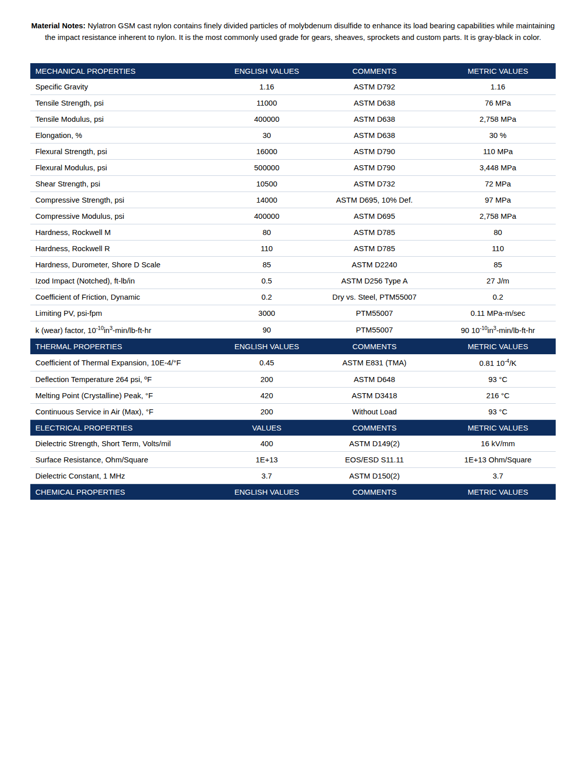Material Notes: Nylatron GSM cast nylon contains finely divided particles of molybdenum disulfide to enhance its load bearing capabilities while maintaining the impact resistance inherent to nylon. It is the most commonly used grade for gears, sheaves, sprockets and custom parts. It is gray-black in color.
| MECHANICAL PROPERTIES | ENGLISH VALUES | COMMENTS | METRIC VALUES |
| Specific Gravity | 1.16 | ASTM D792 | 1.16 |
| Tensile Strength, psi | 11000 | ASTM D638 | 76 MPa |
| Tensile Modulus, psi | 400000 | ASTM D638 | 2,758 MPa |
| Elongation, % | 30 | ASTM D638 | 30 % |
| Flexural Strength, psi | 16000 | ASTM D790 | 110 MPa |
| Flexural Modulus, psi | 500000 | ASTM D790 | 3,448 MPa |
| Shear Strength, psi | 10500 | ASTM D732 | 72 MPa |
| Compressive Strength, psi | 14000 | ASTM D695, 10% Def. | 97 MPa |
| Compressive Modulus, psi | 400000 | ASTM D695 | 2,758 MPa |
| Hardness, Rockwell M | 80 | ASTM D785 | 80 |
| Hardness, Rockwell R | 110 | ASTM D785 | 110 |
| Hardness, Durometer, Shore D Scale | 85 | ASTM D2240 | 85 |
| Izod Impact (Notched), ft-lb/in | 0.5 | ASTM D256 Type A | 27 J/m |
| Coefficient of Friction, Dynamic | 0.2 | Dry vs. Steel, PTM55007 | 0.2 |
| Limiting PV, psi-fpm | 3000 | PTM55007 | 0.11 MPa-m/sec |
| k (wear) factor, 10 -10 in 3 -min/lb-ft-hr | 90 | PTM55007 | 90 10 -10 in 3 -min/lb-ft-hr |
| THERMAL PROPERTIES | ENGLISH VALUES | COMMENTS | METRIC VALUES |
| Coefficient of Thermal Expansion, 10E-4/°F | 0.45 | ASTM E831 (TMA) | 0.81 10 -4 /K |
| Deflection Temperature 264 psi, ºF | 200 | ASTM D648 | 93 °C |
| Melting Point (Crystalline) Peak, °F | 420 | ASTM D3418 | 216 °C |
| Continuous Service in Air (Max), °F | 200 | Without Load | 93 °C |
| ELECTRICAL PROPERTIES | VALUES | COMMENTS | METRIC VALUES |
| Dielectric Strength, Short Term, Volts/mil | 400 | ASTM D149(2) | 16 kV/mm |
| Surface Resistance, Ohm/Square | 1E+13 | EOS/ESD S11.11 | 1E+13 Ohm/Square |
| Dielectric Constant, 1 MHz | 3.7 | ASTM D150(2) | 3.7 |
| CHEMICAL PROPERTIES | ENGLISH VALUES | COMMENTS | METRIC VALUES |